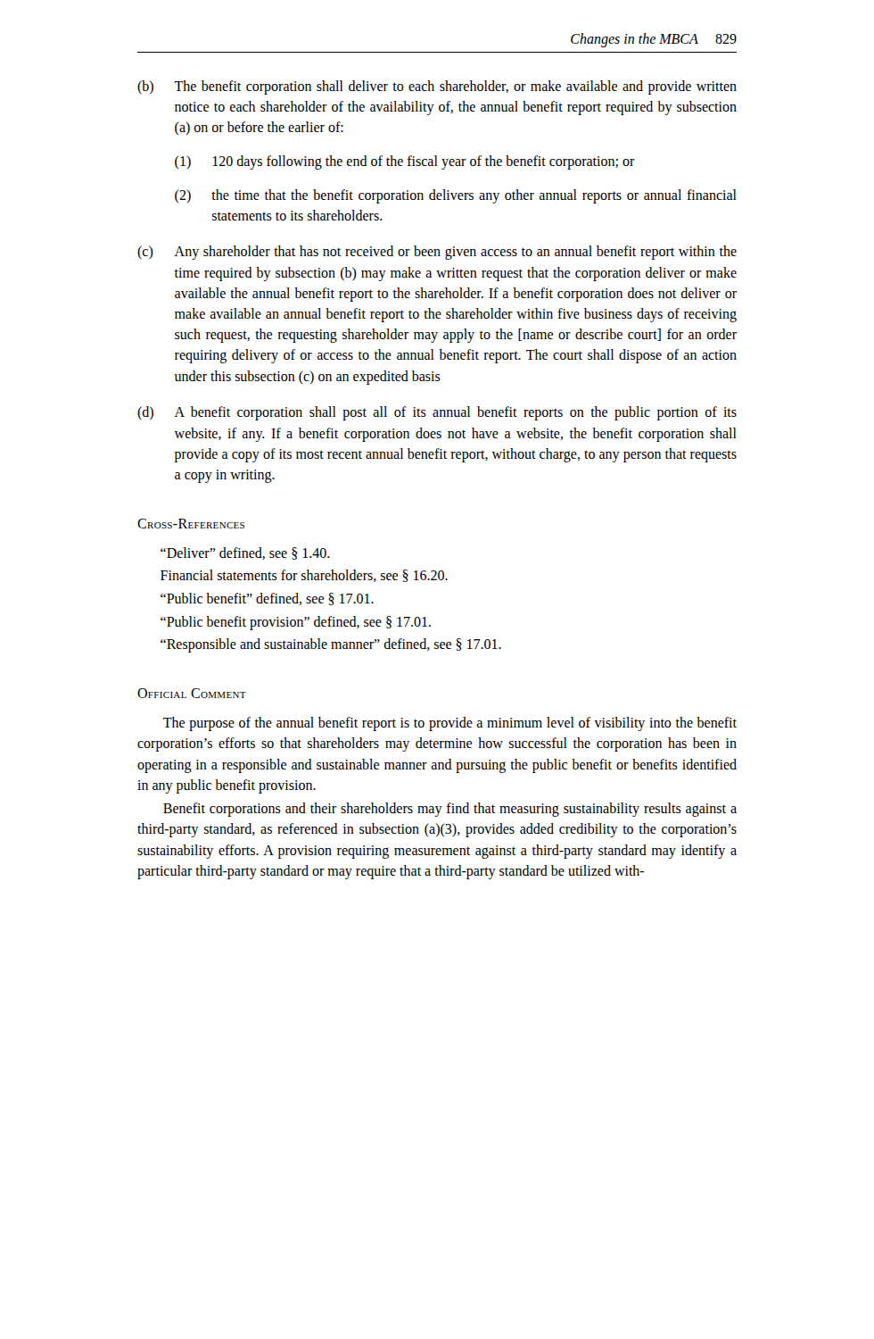Changes in the MBCA 829
(b) The benefit corporation shall deliver to each shareholder, or make available and provide written notice to each shareholder of the availability of, the annual benefit report required by subsection (a) on or before the earlier of:
(1) 120 days following the end of the fiscal year of the benefit corporation; or
(2) the time that the benefit corporation delivers any other annual reports or annual financial statements to its shareholders.
(c) Any shareholder that has not received or been given access to an annual benefit report within the time required by subsection (b) may make a written request that the corporation deliver or make available the annual benefit report to the shareholder. If a benefit corporation does not deliver or make available an annual benefit report to the shareholder within five business days of receiving such request, the requesting shareholder may apply to the [name or describe court] for an order requiring delivery of or access to the annual benefit report. The court shall dispose of an action under this subsection (c) on an expedited basis
(d) A benefit corporation shall post all of its annual benefit reports on the public portion of its website, if any. If a benefit corporation does not have a website, the benefit corporation shall provide a copy of its most recent annual benefit report, without charge, to any person that requests a copy in writing.
Cross-References
“Deliver” defined, see § 1.40.
Financial statements for shareholders, see § 16.20.
“Public benefit” defined, see § 17.01.
“Public benefit provision” defined, see § 17.01.
“Responsible and sustainable manner” defined, see § 17.01.
Official Comment
The purpose of the annual benefit report is to provide a minimum level of visibility into the benefit corporation’s efforts so that shareholders may determine how successful the corporation has been in operating in a responsible and sustainable manner and pursuing the public benefit or benefits identified in any public benefit provision.
Benefit corporations and their shareholders may find that measuring sustainability results against a third-party standard, as referenced in subsection (a)(3), provides added credibility to the corporation’s sustainability efforts. A provision requiring measurement against a third-party standard may identify a particular third-party standard or may require that a third-party standard be utilized with-